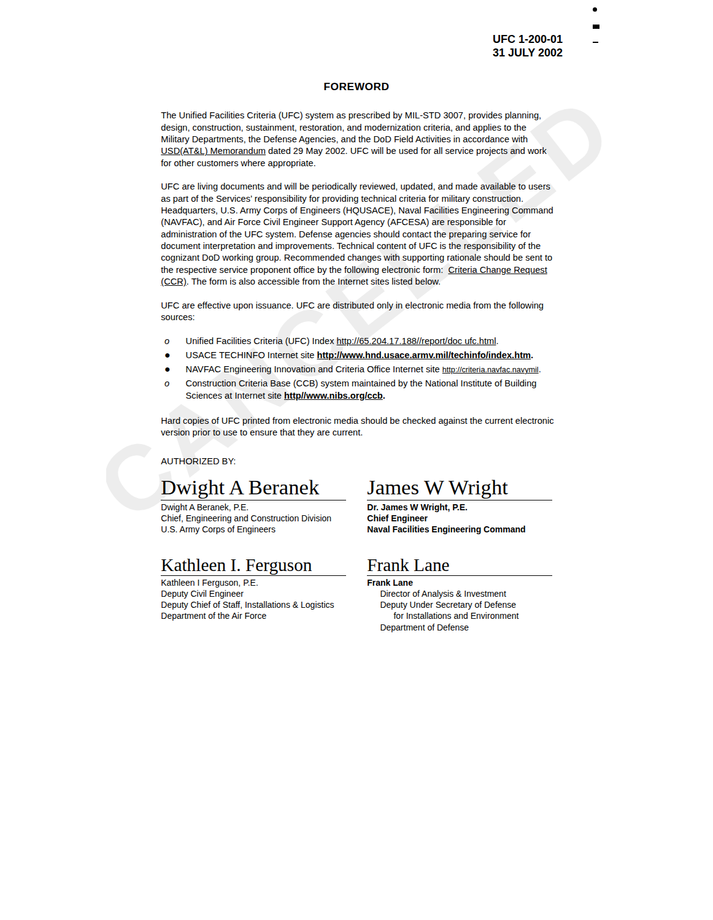CANCELLED
UFC 1-200-01
31 JULY 2002
FOREWORD
The Unified Facilities Criteria (UFC) system as prescribed by MIL-STD 3007, provides planning, design, construction, sustainment, restoration, and modernization criteria, and applies to the Military Departments, the Defense Agencies, and the DoD Field Activities in accordance with USD(AT&L) Memorandum dated 29 May 2002. UFC will be used for all service projects and work for other customers where appropriate.
UFC are living documents and will be periodically reviewed, updated, and made available to users as part of the Services’ responsibility for providing technical criteria for military construction. Headquarters, U.S. Army Corps of Engineers (HQUSACE), Naval Facilities Engineering Command (NAVFAC), and Air Force Civil Engineer Support Agency (AFCESA) are responsible for administration of the UFC system. Defense agencies should contact the preparing service for document interpretation and improvements. Technical content of UFC is the responsibility of the cognizant DoD working group. Recommended changes with supporting rationale should be sent to the respective service proponent office by the following electronic form: Criteria Change Request (CCR). The form is also accessible from the Internet sites listed below.
UFC are effective upon issuance. UFC are distributed only in electronic media from the following sources:
o Unified Facilities Criteria (UFC) Index http://65.204.17.188//report/doc ufc.html.
●USACE TECHINFO Internet site http://www.hnd.usace.armv.mil/techinfo/index.htm.
●NAVFAC Engineering Innovation and Criteria Office Internet site http://criteria.navfac.navymil.
o Construction Criteria Base (CCB) system maintained by the National Institute of Building Sciences at Internet site http//www.nibs.org/ccb.
Hard copies of UFC printed from electronic media should be checked against the current electronic version prior to use to ensure that they are current.
AUTHORIZED BY:
| Dwight A Beranek Dwight A Beranek, P.E. Chief, Engineering and Construction Division U.S. Army Corps of Engineers | James W Wright Dr. James W Wright, P.E. Chief Engineer Naval Facilities Engineering Command |
| Kathleen I. Ferguson Kathleen I Ferguson, P.E. Deputy Civil Engineer Deputy Chief of Staff, Installations & Logistics Department of the Air Force | Frank Lane Frank Lane Director of Analysis & Investment Deputy Under Secretary of Defense for Installations and Environment Department of Defense |